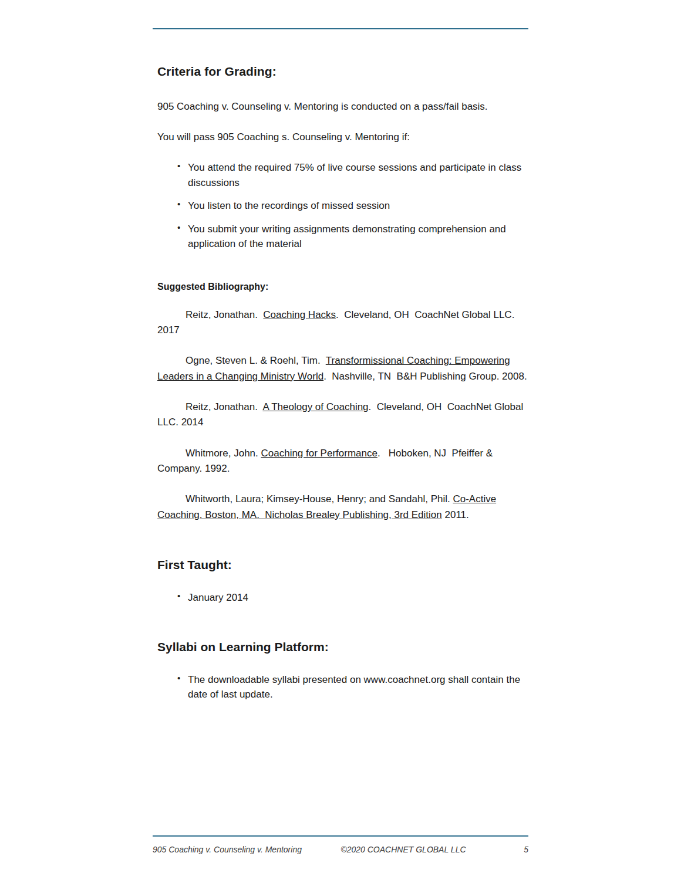Criteria for Grading:
905 Coaching v. Counseling v. Mentoring is conducted on a pass/fail basis.
You will pass 905 Coaching s. Counseling v. Mentoring if:
You attend the required 75% of live course sessions and participate in class discussions
You listen to the recordings of missed session
You submit your writing assignments demonstrating comprehension and application of the material
Suggested Bibliography:
Reitz, Jonathan. Coaching Hacks. Cleveland, OH CoachNet Global LLC. 2017
Ogne, Steven L. & Roehl, Tim. Transformissional Coaching: Empowering Leaders in a Changing Ministry World. Nashville, TN B&H Publishing Group. 2008.
Reitz, Jonathan. A Theology of Coaching. Cleveland, OH CoachNet Global LLC. 2014
Whitmore, John. Coaching for Performance. Hoboken, NJ Pfeiffer & Company. 1992.
Whitworth, Laura; Kimsey-House, Henry; and Sandahl, Phil. Co-Active Coaching. Boston, MA. Nicholas Brealey Publishing, 3rd Edition 2011.
First Taught:
January 2014
Syllabi on Learning Platform:
The downloadable syllabi presented on www.coachnet.org shall contain the date of last update.
905 Coaching v. Counseling v. Mentoring ©2020 COACHNET GLOBAL LLC 5